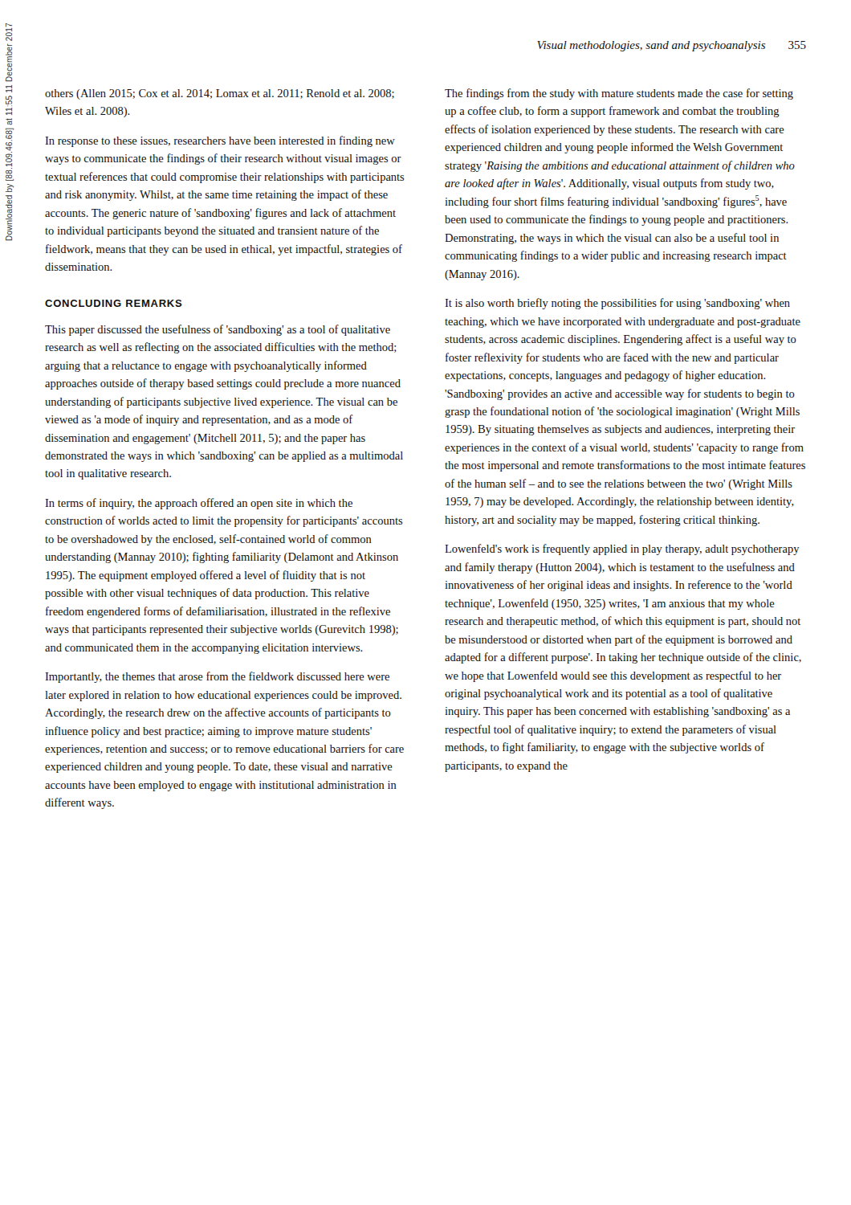Downloaded by [88.109.46.68] at 11:55 11 December 2017
Visual methodologies, sand and psychoanalysis 355
others (Allen 2015; Cox et al. 2014; Lomax et al. 2011; Renold et al. 2008; Wiles et al. 2008).
In response to these issues, researchers have been interested in finding new ways to communicate the findings of their research without visual images or textual references that could compromise their relationships with participants and risk anonymity. Whilst, at the same time retaining the impact of these accounts. The generic nature of 'sandboxing' figures and lack of attachment to individual participants beyond the situated and transient nature of the fieldwork, means that they can be used in ethical, yet impactful, strategies of dissemination.
CONCLUDING REMARKS
This paper discussed the usefulness of 'sandboxing' as a tool of qualitative research as well as reflecting on the associated difficulties with the method; arguing that a reluctance to engage with psychoanalytically informed approaches outside of therapy based settings could preclude a more nuanced understanding of participants subjective lived experience. The visual can be viewed as 'a mode of inquiry and representation, and as a mode of dissemination and engagement' (Mitchell 2011, 5); and the paper has demonstrated the ways in which 'sandboxing' can be applied as a multimodal tool in qualitative research.
In terms of inquiry, the approach offered an open site in which the construction of worlds acted to limit the propensity for participants' accounts to be overshadowed by the enclosed, self-contained world of common understanding (Mannay 2010); fighting familiarity (Delamont and Atkinson 1995). The equipment employed offered a level of fluidity that is not possible with other visual techniques of data production. This relative freedom engendered forms of defamiliarisation, illustrated in the reflexive ways that participants represented their subjective worlds (Gurevitch 1998); and communicated them in the accompanying elicitation interviews.
Importantly, the themes that arose from the fieldwork discussed here were later explored in relation to how educational experiences could be improved. Accordingly, the research drew on the affective accounts of participants to influence policy and best practice; aiming to improve mature students' experiences, retention and success; or to remove educational barriers for care experienced children and young people. To date, these visual and narrative accounts have been employed to engage with institutional administration in different ways.
The findings from the study with mature students made the case for setting up a coffee club, to form a support framework and combat the troubling effects of isolation experienced by these students. The research with care experienced children and young people informed the Welsh Government strategy 'Raising the ambitions and educational attainment of children who are looked after in Wales'. Additionally, visual outputs from study two, including four short films featuring individual 'sandboxing' figures5, have been used to communicate the findings to young people and practitioners. Demonstrating, the ways in which the visual can also be a useful tool in communicating findings to a wider public and increasing research impact (Mannay 2016).
It is also worth briefly noting the possibilities for using 'sandboxing' when teaching, which we have incorporated with undergraduate and post-graduate students, across academic disciplines. Engendering affect is a useful way to foster reflexivity for students who are faced with the new and particular expectations, concepts, languages and pedagogy of higher education. 'Sandboxing' provides an active and accessible way for students to begin to grasp the foundational notion of 'the sociological imagination' (Wright Mills 1959). By situating themselves as subjects and audiences, interpreting their experiences in the context of a visual world, students' 'capacity to range from the most impersonal and remote transformations to the most intimate features of the human self – and to see the relations between the two' (Wright Mills 1959, 7) may be developed. Accordingly, the relationship between identity, history, art and sociality may be mapped, fostering critical thinking.
Lowenfeld's work is frequently applied in play therapy, adult psychotherapy and family therapy (Hutton 2004), which is testament to the usefulness and innovativeness of her original ideas and insights. In reference to the 'world technique', Lowenfeld (1950, 325) writes, 'I am anxious that my whole research and therapeutic method, of which this equipment is part, should not be misunderstood or distorted when part of the equipment is borrowed and adapted for a different purpose'. In taking her technique outside of the clinic, we hope that Lowenfeld would see this development as respectful to her original psychoanalytical work and its potential as a tool of qualitative inquiry. This paper has been concerned with establishing 'sandboxing' as a respectful tool of qualitative inquiry; to extend the parameters of visual methods, to fight familiarity, to engage with the subjective worlds of participants, to expand the